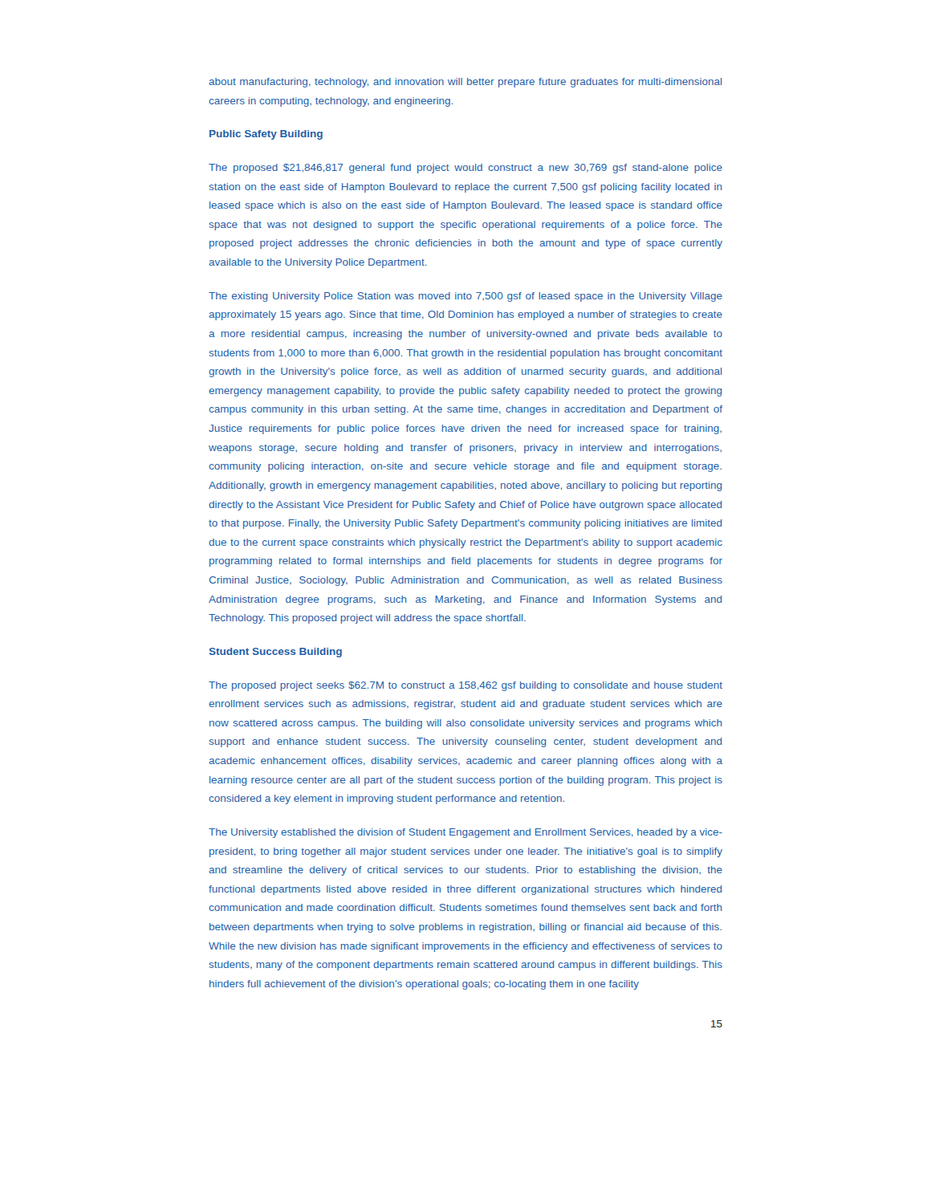about manufacturing, technology, and innovation will better prepare future graduates for multi-dimensional careers in computing, technology, and engineering.
Public Safety Building
The proposed $21,846,817 general fund project would construct a new 30,769 gsf stand-alone police station on the east side of Hampton Boulevard to replace the current 7,500 gsf policing facility located in leased space which is also on the east side of Hampton Boulevard. The leased space is standard office space that was not designed to support the specific operational requirements of a police force. The proposed project addresses the chronic deficiencies in both the amount and type of space currently available to the University Police Department.
The existing University Police Station was moved into 7,500 gsf of leased space in the University Village approximately 15 years ago. Since that time, Old Dominion has employed a number of strategies to create a more residential campus, increasing the number of university-owned and private beds available to students from 1,000 to more than 6,000. That growth in the residential population has brought concomitant growth in the University's police force, as well as addition of unarmed security guards, and additional emergency management capability, to provide the public safety capability needed to protect the growing campus community in this urban setting. At the same time, changes in accreditation and Department of Justice requirements for public police forces have driven the need for increased space for training, weapons storage, secure holding and transfer of prisoners, privacy in interview and interrogations, community policing interaction, on-site and secure vehicle storage and file and equipment storage. Additionally, growth in emergency management capabilities, noted above, ancillary to policing but reporting directly to the Assistant Vice President for Public Safety and Chief of Police have outgrown space allocated to that purpose. Finally, the University Public Safety Department's community policing initiatives are limited due to the current space constraints which physically restrict the Department's ability to support academic programming related to formal internships and field placements for students in degree programs for Criminal Justice, Sociology, Public Administration and Communication, as well as related Business Administration degree programs, such as Marketing, and Finance and Information Systems and Technology. This proposed project will address the space shortfall.
Student Success Building
The proposed project seeks $62.7M to construct a 158,462 gsf building to consolidate and house student enrollment services such as admissions, registrar, student aid and graduate student services which are now scattered across campus. The building will also consolidate university services and programs which support and enhance student success. The university counseling center, student development and academic enhancement offices, disability services, academic and career planning offices along with a learning resource center are all part of the student success portion of the building program. This project is considered a key element in improving student performance and retention.
The University established the division of Student Engagement and Enrollment Services, headed by a vice-president, to bring together all major student services under one leader. The initiative's goal is to simplify and streamline the delivery of critical services to our students. Prior to establishing the division, the functional departments listed above resided in three different organizational structures which hindered communication and made coordination difficult. Students sometimes found themselves sent back and forth between departments when trying to solve problems in registration, billing or financial aid because of this. While the new division has made significant improvements in the efficiency and effectiveness of services to students, many of the component departments remain scattered around campus in different buildings. This hinders full achievement of the division's operational goals; co-locating them in one facility
15